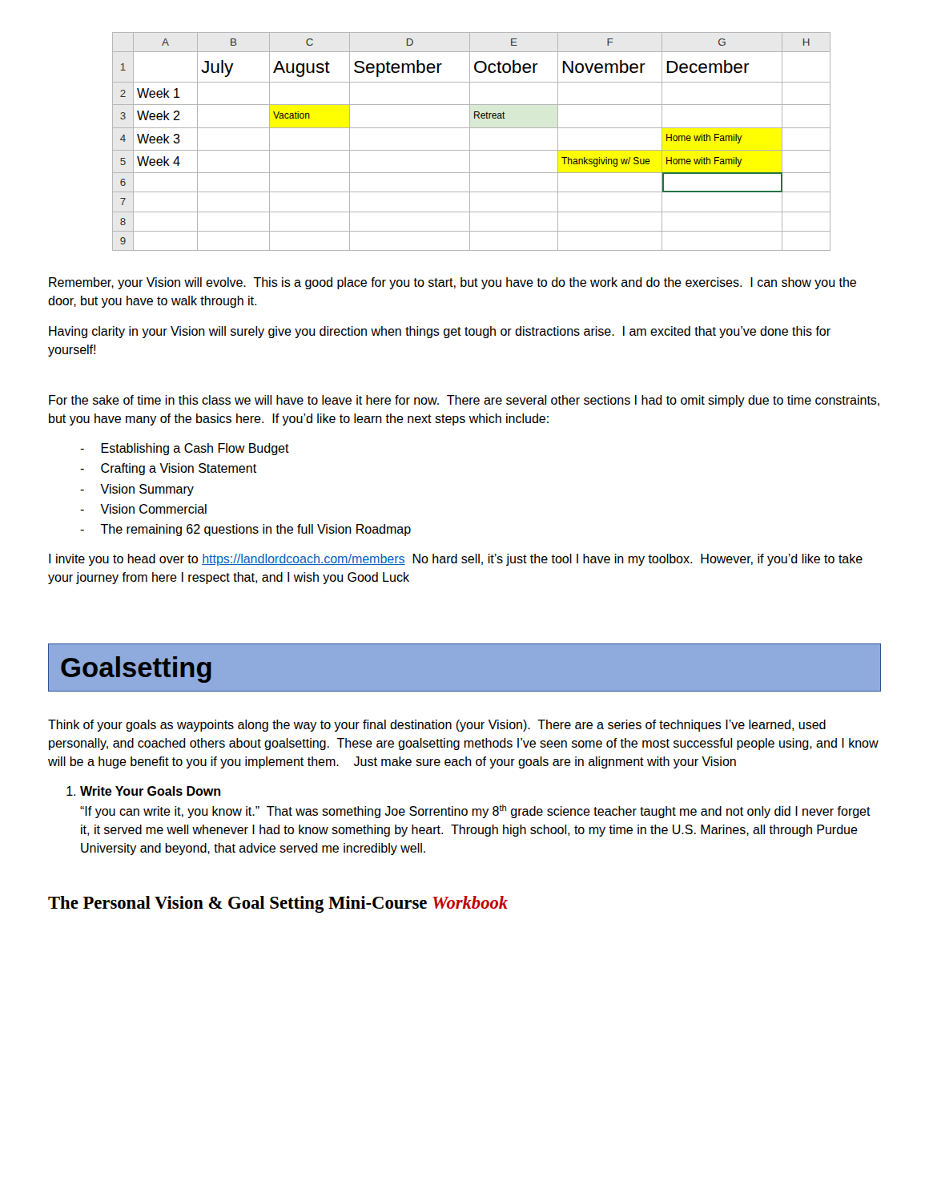| | A | B | C | D | E | F | G | H |
| --- | --- | --- | --- | --- | --- | --- | --- | --- |
| 1 | | July | August | September | October | November | December | |
| 2 | Week 1 | | | | | | | |
| 3 | Week 2 | | Vacation | | Retreat | | | |
| 4 | Week 3 | | | | | | Home with Family | |
| 5 | Week 4 | | | | | Thanksgiving w/ Sue | Home with Family | |
| 6 | | | | | | | | |
| 7 | | | | | | | | |
| 8 | | | | | | | | |
| 9 | | | | | | | | |
Remember, your Vision will evolve. This is a good place for you to start, but you have to do the work and do the exercises. I can show you the door, but you have to walk through it.
Having clarity in your Vision will surely give you direction when things get tough or distractions arise. I am excited that you’ve done this for yourself!
For the sake of time in this class we will have to leave it here for now. There are several other sections I had to omit simply due to time constraints, but you have many of the basics here. If you’d like to learn the next steps which include:
Establishing a Cash Flow Budget
Crafting a Vision Statement
Vision Summary
Vision Commercial
The remaining 62 questions in the full Vision Roadmap
I invite you to head over to https://landlordcoach.com/members No hard sell, it’s just the tool I have in my toolbox. However, if you’d like to take your journey from here I respect that, and I wish you Good Luck
Goalsetting
Think of your goals as waypoints along the way to your final destination (your Vision). There are a series of techniques I’ve learned, used personally, and coached others about goalsetting. These are goalsetting methods I’ve seen some of the most successful people using, and I know will be a huge benefit to you if you implement them. Just make sure each of your goals are in alignment with your Vision
Write Your Goals Down
“If you can write it, you know it.” That was something Joe Sorrentino my 8th grade science teacher taught me and not only did I never forget it, it served me well whenever I had to know something by heart. Through high school, to my time in the U.S. Marines, all through Purdue University and beyond, that advice served me incredibly well.
The Personal Vision & Goal Setting Mini-Course Workbook